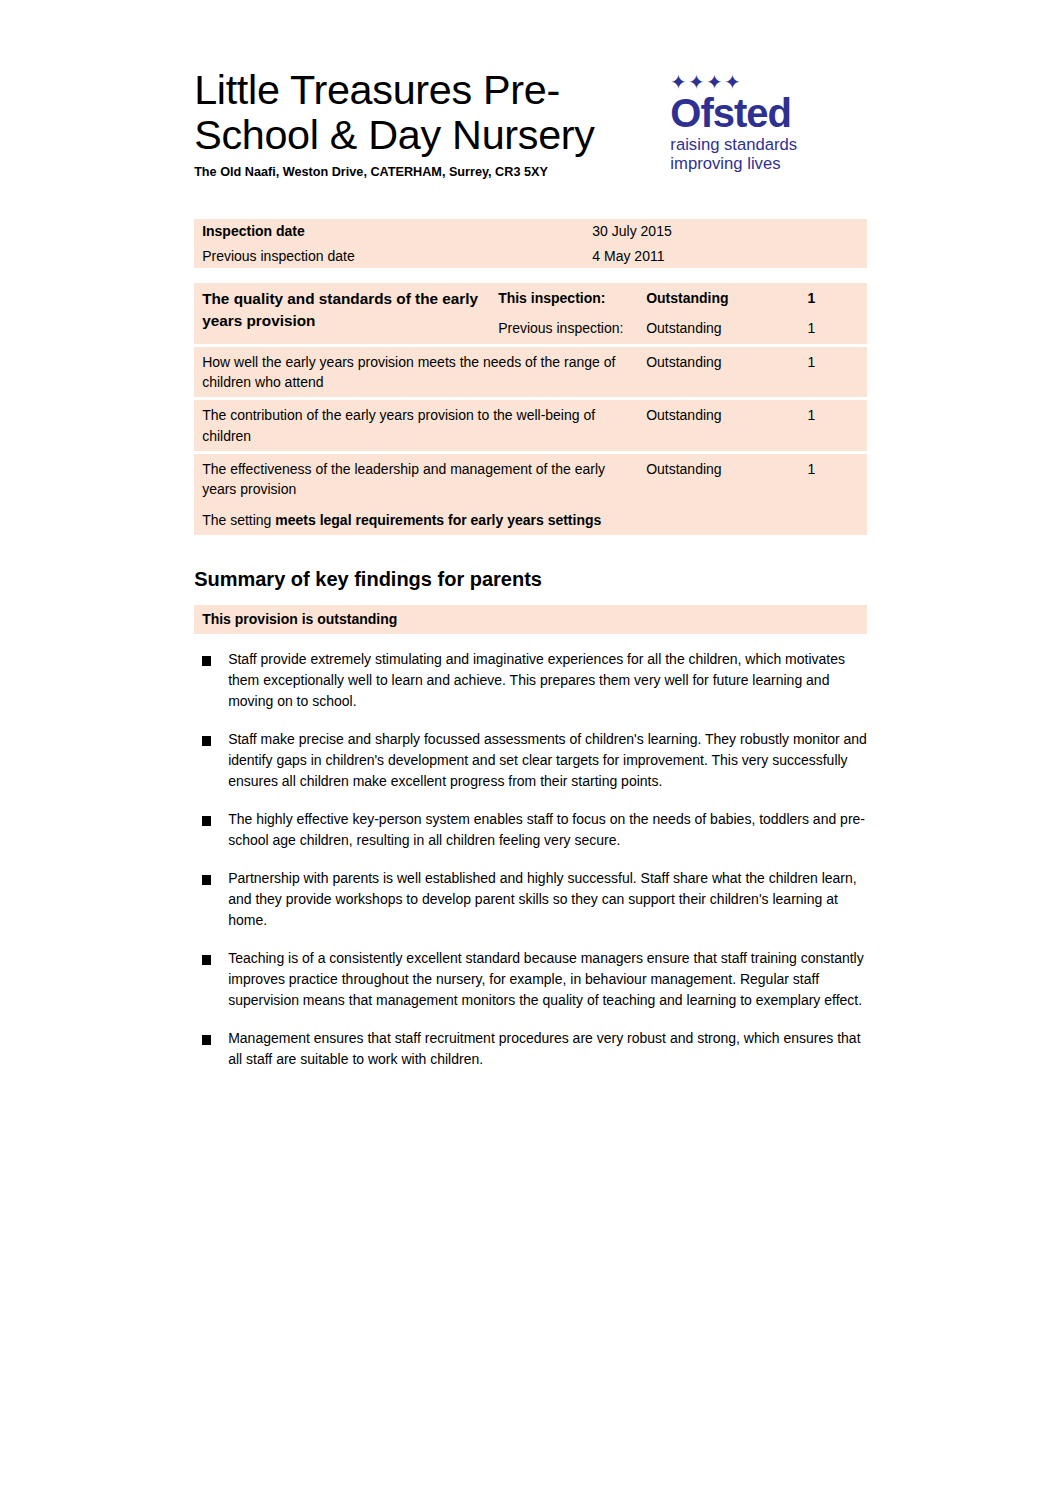Little Treasures Pre-School & Day Nursery
The Old Naafi, Weston Drive, CATERHAM, Surrey, CR3 5XY
✦✦✦✦
Ofsted
raising standards
improving lives
| Inspection date | 30 July 2015 |
| Previous inspection date | 4 May 2011 |
| The quality and standards of the early years provision | This inspection: | Outstanding | 1 |
| Previous inspection: | Outstanding | 1 |
| How well the early years provision meets the needs of the range of children who attend | Outstanding | 1 |
| The contribution of the early years provision to the well-being of children | Outstanding | 1 |
| The effectiveness of the leadership and management of the early years provision | Outstanding | 1 |
The setting meets legal requirements for early years settings
Summary of key findings for parents
This provision is outstanding
Staff provide extremely stimulating and imaginative experiences for all the children, which motivates them exceptionally well to learn and achieve. This prepares them very well for future learning and moving on to school.
Staff make precise and sharply focussed assessments of children's learning. They robustly monitor and identify gaps in children's development and set clear targets for improvement. This very successfully ensures all children make excellent progress from their starting points.
The highly effective key-person system enables staff to focus on the needs of babies, toddlers and pre-school age children, resulting in all children feeling very secure.
Partnership with parents is well established and highly successful. Staff share what the children learn, and they provide workshops to develop parent skills so they can support their children's learning at home.
Teaching is of a consistently excellent standard because managers ensure that staff training constantly improves practice throughout the nursery, for example, in behaviour management. Regular staff supervision means that management monitors the quality of teaching and learning to exemplary effect.
Management ensures that staff recruitment procedures are very robust and strong, which ensures that all staff are suitable to work with children.